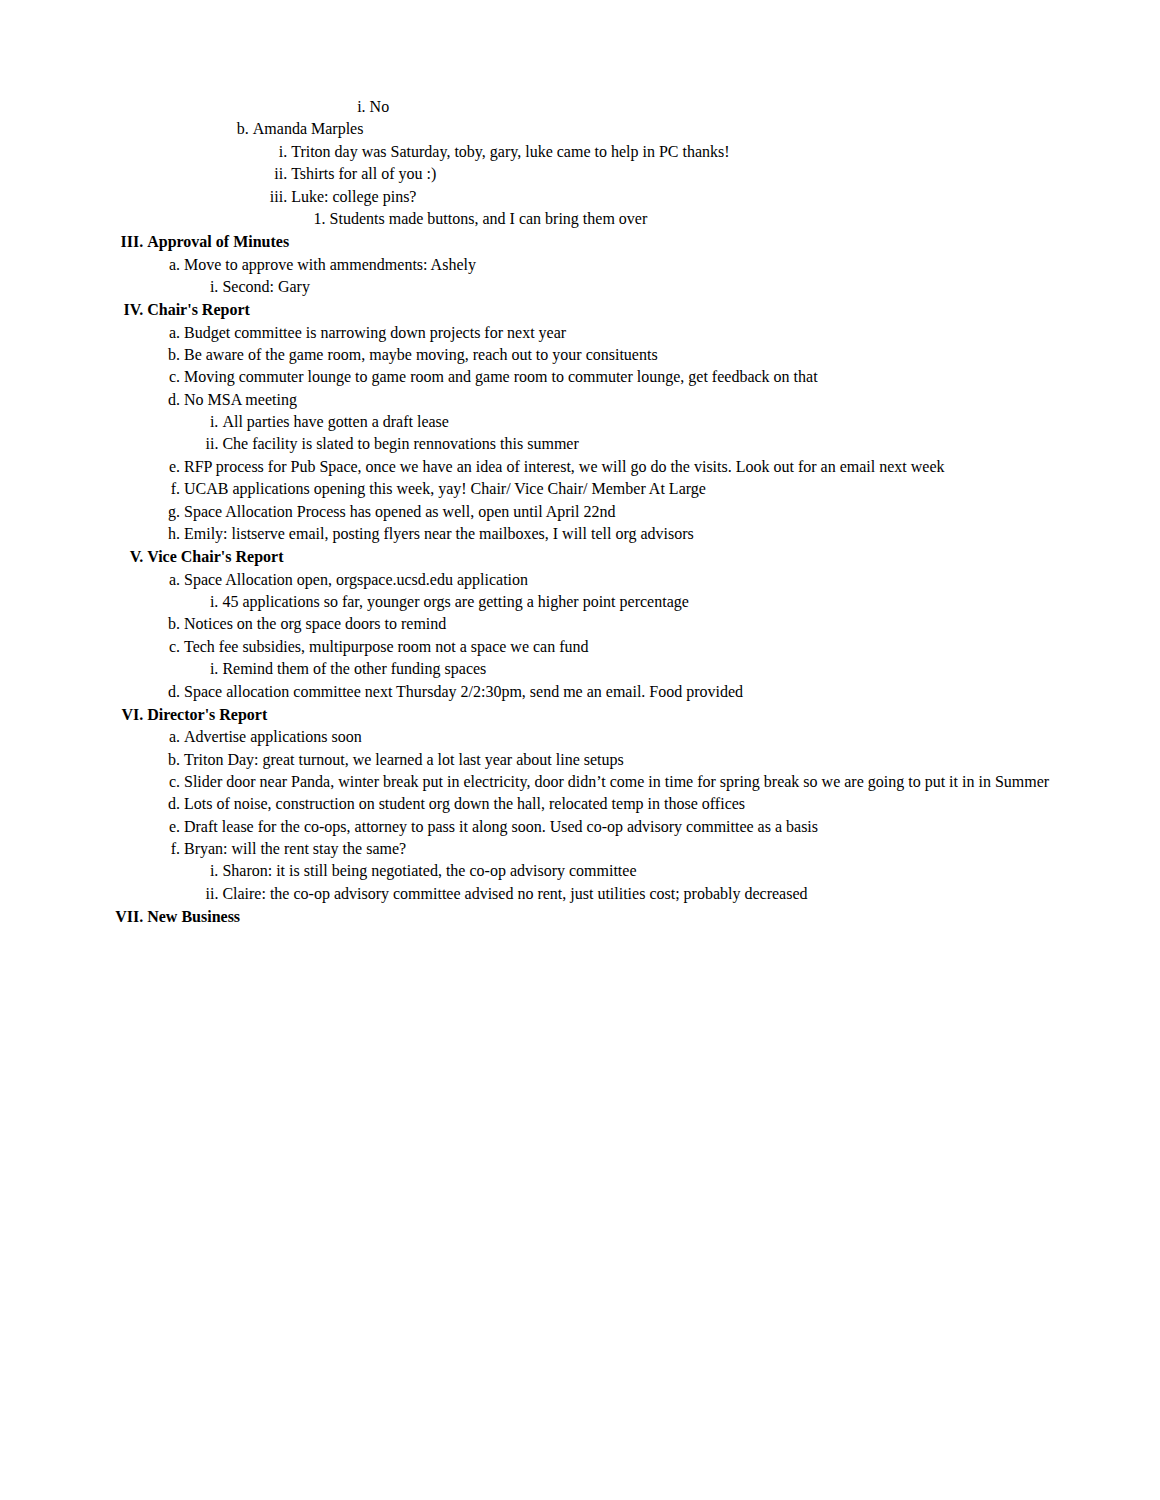No
Amanda Marples
Triton day was Saturday, toby, gary, luke came to help in PC thanks!
Tshirts for all of you :)
Luke: college pins?
Students made buttons, and I can bring them over
Approval of Minutes
Move to approve with ammendments: Ashely
Second: Gary
Chair's Report
Budget committee is narrowing down projects for next year
Be aware of the game room, maybe moving, reach out to your consituents
Moving commuter lounge to game room and game room to commuter lounge, get feedback on that
No MSA meeting
All parties have gotten a draft lease
Che facility is slated to begin rennovations this summer
RFP process for Pub Space, once we have an idea of interest, we will go do the visits. Look out for an email next week
UCAB applications opening this week, yay! Chair/ Vice Chair/ Member At Large
Space Allocation Process has opened as well, open until April 22nd
Emily: listserve email, posting flyers near the mailboxes, I will tell org advisors
Vice Chair's Report
Space Allocation open, orgspace.ucsd.edu application
45 applications so far, younger orgs are getting a higher point percentage
Notices on the org space doors to remind
Tech fee subsidies, multipurpose room not a space we can fund
Remind them of the other funding spaces
Space allocation committee next Thursday 2/2:30pm, send me an email. Food provided
Director's Report
Advertise applications soon
Triton Day: great turnout, we learned a lot last year about line setups
Slider door near Panda, winter break put in electricity, door didn’t come in time for spring break so we are going to put it in in Summer
Lots of noise, construction on student org down the hall, relocated temp in those offices
Draft lease for the co-ops, attorney to pass it along soon. Used co-op advisory committee as a basis
Bryan: will the rent stay the same?
Sharon: it is still being negotiated, the co-op advisory committee
Claire: the co-op advisory committee advised no rent, just utilities cost; probably decreased
New Business